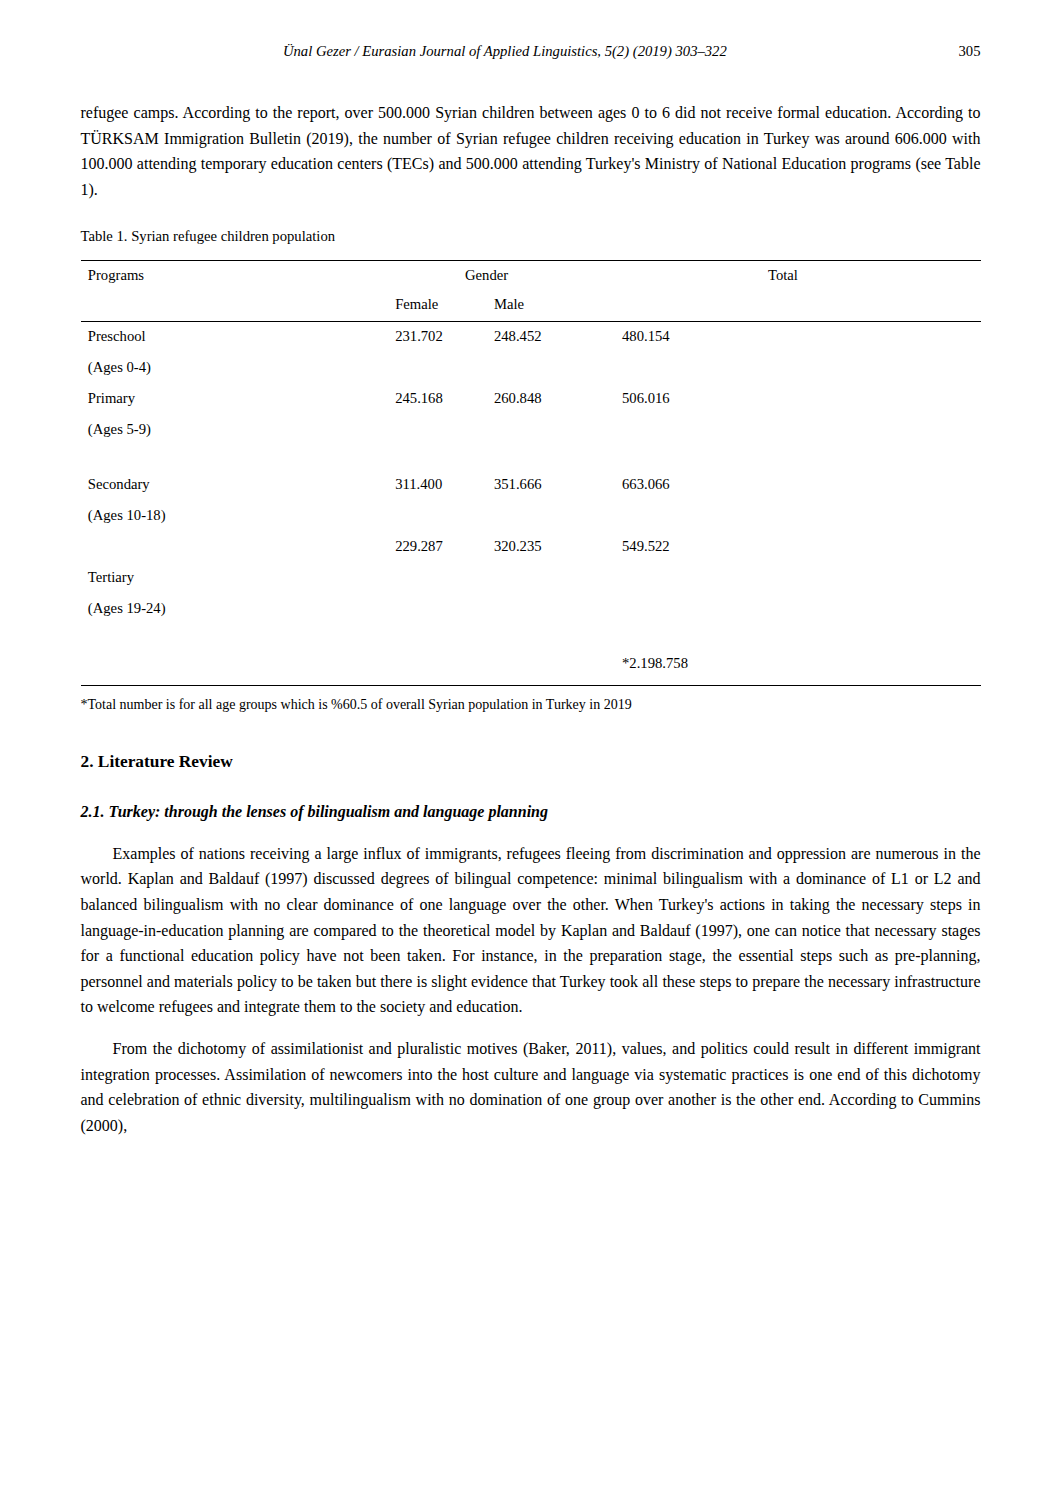Ünal Gezer / Eurasian Journal of Applied Linguistics, 5(2) (2019) 303–322 305
refugee camps. According to the report, over 500.000 Syrian children between ages 0 to 6 did not receive formal education. According to TÜRKSAM Immigration Bulletin (2019), the number of Syrian refugee children receiving education in Turkey was around 606.000 with 100.000 attending temporary education centers (TECs) and 500.000 attending Turkey's Ministry of National Education programs (see Table 1).
Table 1. Syrian refugee children population
| Programs | Gender | Total |
| --- | --- | --- |
| | Female | Male | |
| Preschool | 231.702 | 248.452 | 480.154 |
| (Ages 0-4) | | | |
| Primary | 245.168 | 260.848 | 506.016 |
| (Ages 5-9) | | | |
| Secondary | 311.400 | 351.666 | 663.066 |
| (Ages 10-18) | | | |
| | 229.287 | 320.235 | 549.522 |
| Tertiary | | | |
| (Ages 19-24) | | | |
| | | | *2.198.758 |
*Total number is for all age groups which is %60.5 of overall Syrian population in Turkey in 2019
2. Literature Review
2.1. Turkey: through the lenses of bilingualism and language planning
Examples of nations receiving a large influx of immigrants, refugees fleeing from discrimination and oppression are numerous in the world. Kaplan and Baldauf (1997) discussed degrees of bilingual competence: minimal bilingualism with a dominance of L1 or L2 and balanced bilingualism with no clear dominance of one language over the other. When Turkey's actions in taking the necessary steps in language-in-education planning are compared to the theoretical model by Kaplan and Baldauf (1997), one can notice that necessary stages for a functional education policy have not been taken. For instance, in the preparation stage, the essential steps such as pre-planning, personnel and materials policy to be taken but there is slight evidence that Turkey took all these steps to prepare the necessary infrastructure to welcome refugees and integrate them to the society and education.
From the dichotomy of assimilationist and pluralistic motives (Baker, 2011), values, and politics could result in different immigrant integration processes. Assimilation of newcomers into the host culture and language via systematic practices is one end of this dichotomy and celebration of ethnic diversity, multilingualism with no domination of one group over another is the other end. According to Cummins (2000),